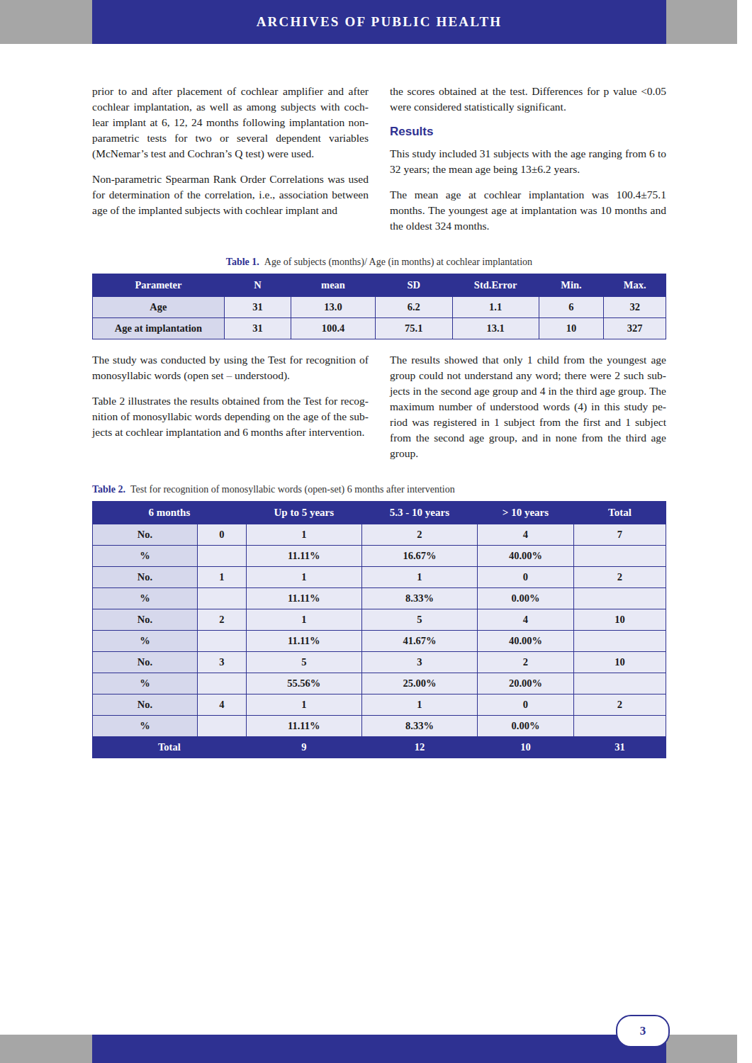ARCHIVES OF PUBLIC HEALTH
prior to and after placement of cochlear amplifier and after cochlear implantation, as well as among subjects with cochlear implant at 6, 12, 24 months following implantation non-parametric tests for two or several dependent variables (McNemar’s test and Cochran’s Q test) were used.
Non-parametric Spearman Rank Order Correlations was used for determination of the correlation, i.e., association between age of the implanted subjects with cochlear implant and
the scores obtained at the test. Differences for p value <0.05 were considered statistically significant.
Results
This study included 31 subjects with the age ranging from 6 to 32 years; the mean age being 13±6.2 years.
The mean age at cochlear implantation was 100.4±75.1 months. The youngest age at implantation was 10 months and the oldest 324 months.
Table 1. Age of subjects (months)/ Age (in months) at cochlear implantation
| Parameter | N | mean | SD | Std.Error | Min. | Max. |
| --- | --- | --- | --- | --- | --- | --- |
| Age | 31 | 13.0 | 6.2 | 1.1 | 6 | 32 |
| Age at implantation | 31 | 100.4 | 75.1 | 13.1 | 10 | 327 |
The study was conducted by using the Test for recognition of monosyllabic words (open set – understood).
Table 2 illustrates the results obtained from the Test for recognition of monosyllabic words depending on the age of the subjects at cochlear implantation and 6 months after intervention.
The results showed that only 1 child from the youngest age group could not understand any word; there were 2 such subjects in the second age group and 4 in the third age group. The maximum number of understood words (4) in this study period was registered in 1 subject from the first and 1 subject from the second age group, and in none from the third age group.
Table 2. Test for recognition of monosyllabic words (open-set) 6 months after intervention
| 6 months | Up to 5 years | 5.3 - 10 years | > 10 years | Total |
| --- | --- | --- | --- | --- |
| No. | 0 | 1 | 2 | 4 | 7 |
| % | | 11.11% | 16.67% | 40.00% | |
| No. | 1 | 1 | 1 | 0 | 2 |
| % | | 11.11% | 8.33% | 0.00% | |
| No. | 2 | 1 | 5 | 4 | 10 |
| % | | 11.11% | 41.67% | 40.00% | |
| No. | 3 | 5 | 3 | 2 | 10 |
| % | | 55.56% | 25.00% | 20.00% | |
| No. | 4 | 1 | 1 | 0 | 2 |
| % | | 11.11% | 8.33% | 0.00% | |
| Total | 9 | 12 | 10 | 31 |
3